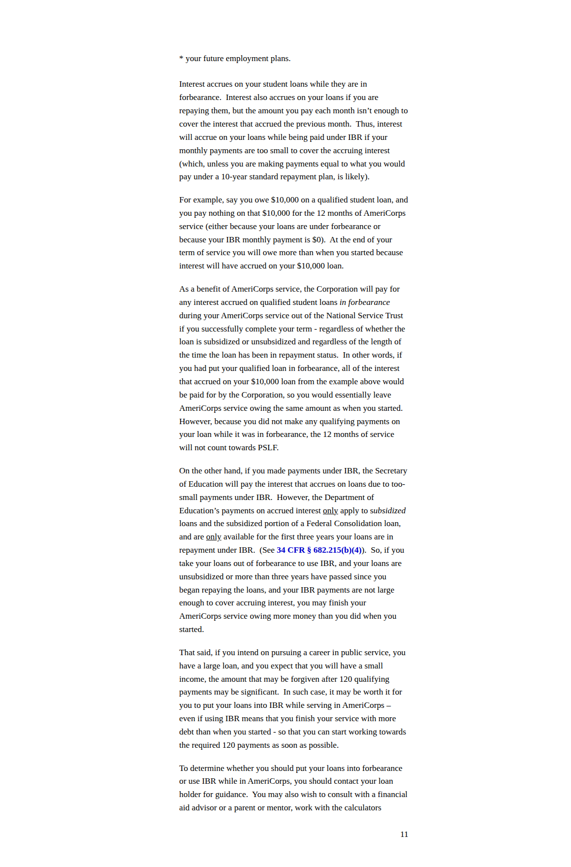* your future employment plans.
Interest accrues on your student loans while they are in forbearance. Interest also accrues on your loans if you are repaying them, but the amount you pay each month isn’t enough to cover the interest that accrued the previous month. Thus, interest will accrue on your loans while being paid under IBR if your monthly payments are too small to cover the accruing interest (which, unless you are making payments equal to what you would pay under a 10-year standard repayment plan, is likely).
For example, say you owe $10,000 on a qualified student loan, and you pay nothing on that $10,000 for the 12 months of AmeriCorps service (either because your loans are under forbearance or because your IBR monthly payment is $0). At the end of your term of service you will owe more than when you started because interest will have accrued on your $10,000 loan.
As a benefit of AmeriCorps service, the Corporation will pay for any interest accrued on qualified student loans in forbearance during your AmeriCorps service out of the National Service Trust if you successfully complete your term - regardless of whether the loan is subsidized or unsubsidized and regardless of the length of the time the loan has been in repayment status. In other words, if you had put your qualified loan in forbearance, all of the interest that accrued on your $10,000 loan from the example above would be paid for by the Corporation, so you would essentially leave AmeriCorps service owing the same amount as when you started. However, because you did not make any qualifying payments on your loan while it was in forbearance, the 12 months of service will not count towards PSLF.
On the other hand, if you made payments under IBR, the Secretary of Education will pay the interest that accrues on loans due to too-small payments under IBR. However, the Department of Education’s payments on accrued interest only apply to subsidized loans and the subsidized portion of a Federal Consolidation loan, and are only available for the first three years your loans are in repayment under IBR. (See 34 CFR § 682.215(b)(4)). So, if you take your loans out of forbearance to use IBR, and your loans are unsubsidized or more than three years have passed since you began repaying the loans, and your IBR payments are not large enough to cover accruing interest, you may finish your AmeriCorps service owing more money than you did when you started.
That said, if you intend on pursuing a career in public service, you have a large loan, and you expect that you will have a small income, the amount that may be forgiven after 120 qualifying payments may be significant. In such case, it may be worth it for you to put your loans into IBR while serving in AmeriCorps – even if using IBR means that you finish your service with more debt than when you started - so that you can start working towards the required 120 payments as soon as possible.
To determine whether you should put your loans into forbearance or use IBR while in AmeriCorps, you should contact your loan holder for guidance. You may also wish to consult with a financial aid advisor or a parent or mentor, work with the calculators
11